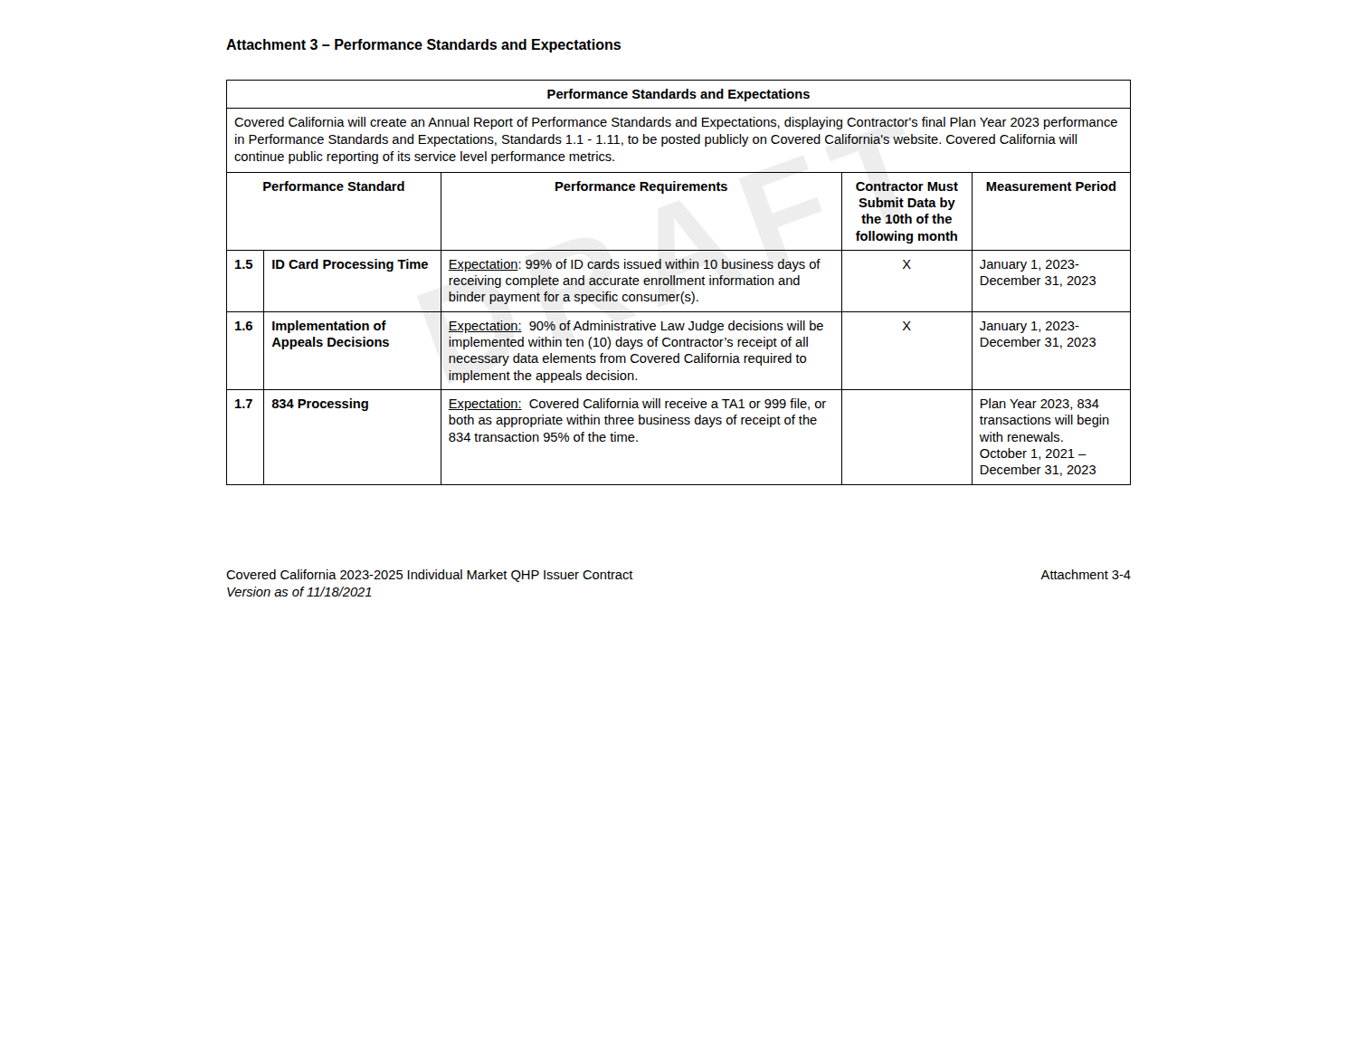DRAFT
Attachment 3 – Performance Standards and Expectations
| Performance Standards and Expectations |
| Covered California will create an Annual Report of Performance Standards and Expectations, displaying Contractor's final Plan Year 2023 performance in Performance Standards and Expectations, Standards 1.1 - 1.11, to be posted publicly on Covered California's website. Covered California will continue public reporting of its service level performance metrics. |
| Performance Standard | Performance Requirements | Contractor Must Submit Data by the 10th of the following month | Measurement Period |
| 1.5 | ID Card Processing Time | Expectation : 99% of ID cards issued within 10 business days of receiving complete and accurate enrollment information and binder payment for a specific consumer(s). | X | January 1, 2023-December 31, 2023 |
| 1.6 | Implementation of Appeals Decisions | Expectation: 90% of Administrative Law Judge decisions will be implemented within ten (10) days of Contractor’s receipt of all necessary data elements from Covered California required to implement the appeals decision. | X | January 1, 2023-December 31, 2023 |
| 1.7 | 834 Processing | Expectation: Covered California will receive a TA1 or 999 file, or both as appropriate within three business days of receipt of the 834 transaction 95% of the time. | | Plan Year 2023, 834 transactions will begin with renewals. October 1, 2021 – December 31, 2023 |
Covered California 2023-2025 Individual Market QHP Issuer Contract
Version as of 11/18/2021
Attachment 3-4